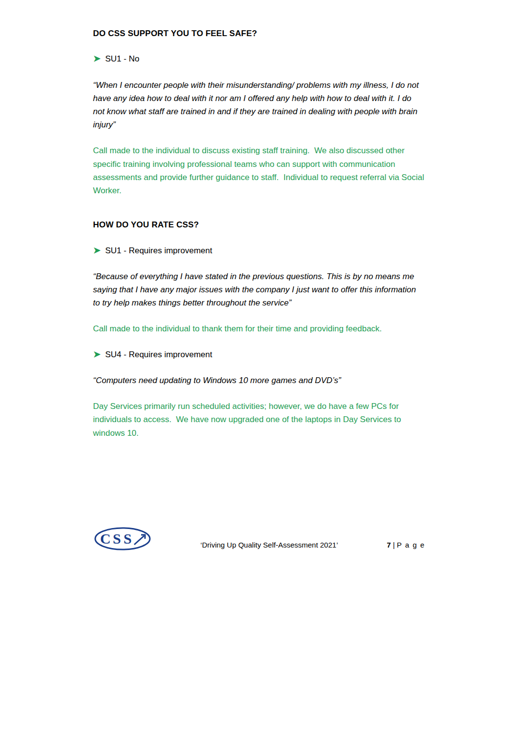DO CSS SUPPORT YOU TO FEEL SAFE?
➤ SU1 - No
“When I encounter people with their misunderstanding/ problems with my illness, I do not have any idea how to deal with it nor am I offered any help with how to deal with it. I do not know what staff are trained in and if they are trained in dealing with people with brain injury”
Call made to the individual to discuss existing staff training. We also discussed other specific training involving professional teams who can support with communication assessments and provide further guidance to staff. Individual to request referral via Social Worker.
HOW DO YOU RATE CSS?
➤ SU1 - Requires improvement
“Because of everything I have stated in the previous questions. This is by no means me saying that I have any major issues with the company I just want to offer this information to try help makes things better throughout the service”
Call made to the individual to thank them for their time and providing feedback.
➤ SU4 - Requires improvement
“Computers need updating to Windows 10 more games and DVD’s”
Day Services primarily run scheduled activities; however, we do have a few PCs for individuals to access. We have now upgraded one of the laptops in Day Services to windows 10.
C S S
‘Driving Up Quality Self-Assessment 2021’
7 | P a g e